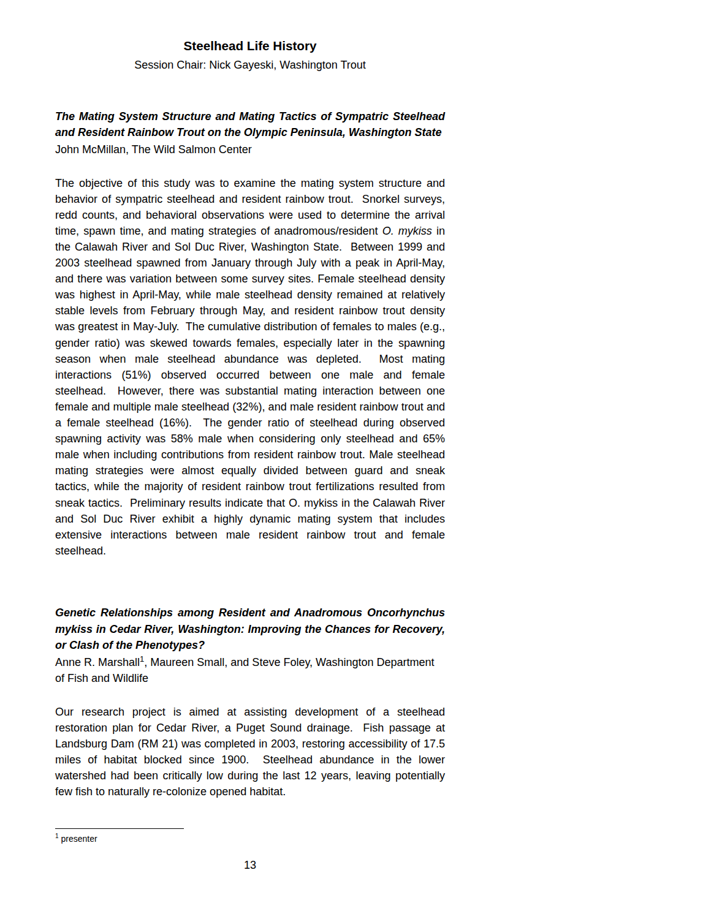Steelhead Life History
Session Chair: Nick Gayeski, Washington Trout
The Mating System Structure and Mating Tactics of Sympatric Steelhead and Resident Rainbow Trout on the Olympic Peninsula, Washington State
John McMillan, The Wild Salmon Center
The objective of this study was to examine the mating system structure and behavior of sympatric steelhead and resident rainbow trout. Snorkel surveys, redd counts, and behavioral observations were used to determine the arrival time, spawn time, and mating strategies of anadromous/resident O. mykiss in the Calawah River and Sol Duc River, Washington State. Between 1999 and 2003 steelhead spawned from January through July with a peak in April-May, and there was variation between some survey sites. Female steelhead density was highest in April-May, while male steelhead density remained at relatively stable levels from February through May, and resident rainbow trout density was greatest in May-July. The cumulative distribution of females to males (e.g., gender ratio) was skewed towards females, especially later in the spawning season when male steelhead abundance was depleted. Most mating interactions (51%) observed occurred between one male and female steelhead. However, there was substantial mating interaction between one female and multiple male steelhead (32%), and male resident rainbow trout and a female steelhead (16%). The gender ratio of steelhead during observed spawning activity was 58% male when considering only steelhead and 65% male when including contributions from resident rainbow trout. Male steelhead mating strategies were almost equally divided between guard and sneak tactics, while the majority of resident rainbow trout fertilizations resulted from sneak tactics. Preliminary results indicate that O. mykiss in the Calawah River and Sol Duc River exhibit a highly dynamic mating system that includes extensive interactions between male resident rainbow trout and female steelhead.
Genetic Relationships among Resident and Anadromous Oncorhynchus mykiss in Cedar River, Washington: Improving the Chances for Recovery, or Clash of the Phenotypes?
Anne R. Marshall1, Maureen Small, and Steve Foley, Washington Department of Fish and Wildlife
Our research project is aimed at assisting development of a steelhead restoration plan for Cedar River, a Puget Sound drainage. Fish passage at Landsburg Dam (RM 21) was completed in 2003, restoring accessibility of 17.5 miles of habitat blocked since 1900. Steelhead abundance in the lower watershed had been critically low during the last 12 years, leaving potentially few fish to naturally re-colonize opened habitat.
1 presenter
13